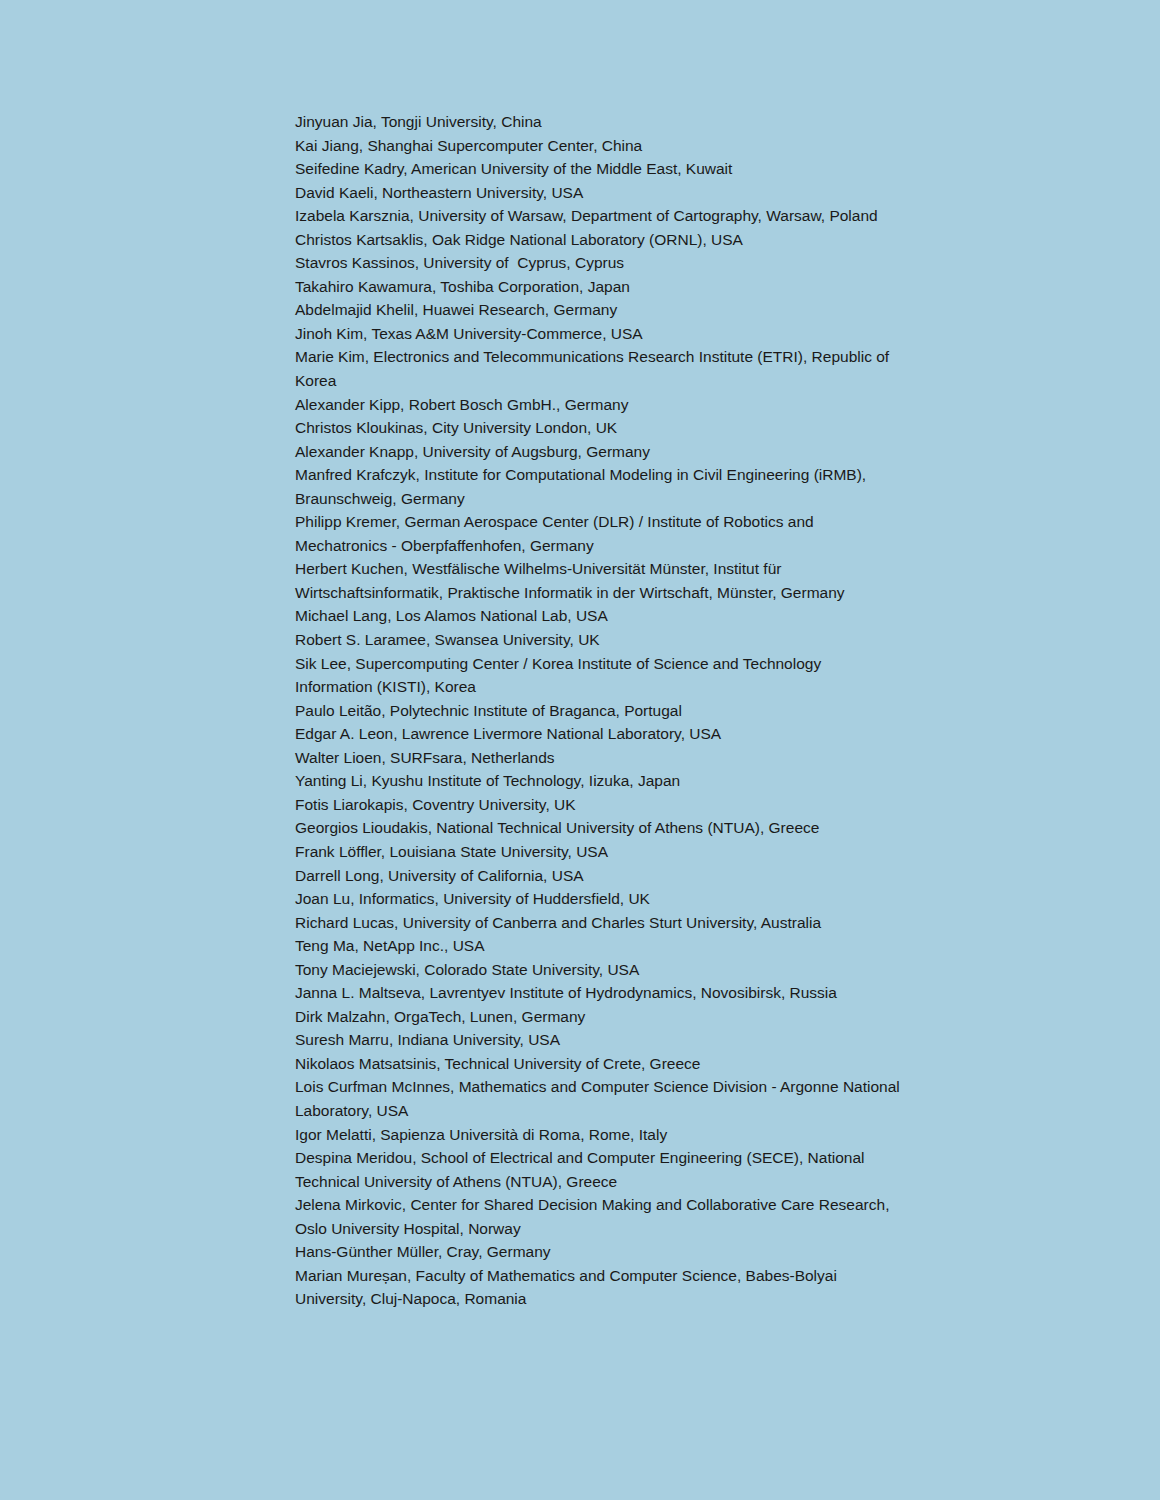Jinyuan Jia, Tongji University, China
Kai Jiang, Shanghai Supercomputer Center, China
Seifedine Kadry, American University of the Middle East, Kuwait
David Kaeli, Northeastern University, USA
Izabela Karsznia, University of Warsaw, Department of Cartography, Warsaw, Poland
Christos Kartsaklis, Oak Ridge National Laboratory (ORNL), USA
Stavros Kassinos, University of Cyprus, Cyprus
Takahiro Kawamura, Toshiba Corporation, Japan
Abdelmajid Khelil, Huawei Research, Germany
Jinoh Kim, Texas A&M University-Commerce, USA
Marie Kim, Electronics and Telecommunications Research Institute (ETRI), Republic of Korea
Alexander Kipp, Robert Bosch GmbH., Germany
Christos Kloukinas, City University London, UK
Alexander Knapp, University of Augsburg, Germany
Manfred Krafczyk, Institute for Computational Modeling in Civil Engineering (iRMB), Braunschweig, Germany
Philipp Kremer, German Aerospace Center (DLR) / Institute of Robotics and Mechatronics - Oberpfaffenhofen, Germany
Herbert Kuchen, Westfälische Wilhelms-Universität Münster, Institut für Wirtschaftsinformatik, Praktische Informatik in der Wirtschaft, Münster, Germany
Michael Lang, Los Alamos National Lab, USA
Robert S. Laramee, Swansea University, UK
Sik Lee, Supercomputing Center / Korea Institute of Science and Technology Information (KISTI), Korea
Paulo Leitão, Polytechnic Institute of Braganca, Portugal
Edgar A. Leon, Lawrence Livermore National Laboratory, USA
Walter Lioen, SURFsara, Netherlands
Yanting Li, Kyushu Institute of Technology, Iizuka, Japan
Fotis Liarokapis, Coventry University, UK
Georgios Lioudakis, National Technical University of Athens (NTUA), Greece
Frank Löffler, Louisiana State University, USA
Darrell Long, University of California, USA
Joan Lu, Informatics, University of Huddersfield, UK
Richard Lucas, University of Canberra and Charles Sturt University, Australia
Teng Ma, NetApp Inc., USA
Tony Maciejewski, Colorado State University, USA
Janna L. Maltseva, Lavrentyev Institute of Hydrodynamics, Novosibirsk, Russia
Dirk Malzahn, OrgaTech, Lunen, Germany
Suresh Marru, Indiana University, USA
Nikolaos Matsatsinis, Technical University of Crete, Greece
Lois Curfman McInnes, Mathematics and Computer Science Division - Argonne National Laboratory, USA
Igor Melatti, Sapienza Università di Roma, Rome, Italy
Despina Meridou, School of Electrical and Computer Engineering (SECE), National Technical University of Athens (NTUA), Greece
Jelena Mirkovic, Center for Shared Decision Making and Collaborative Care Research, Oslo University Hospital, Norway
Hans-Günther Müller, Cray, Germany
Marian Mureșan, Faculty of Mathematics and Computer Science, Babes-Bolyai University, Cluj-Napoca, Romania